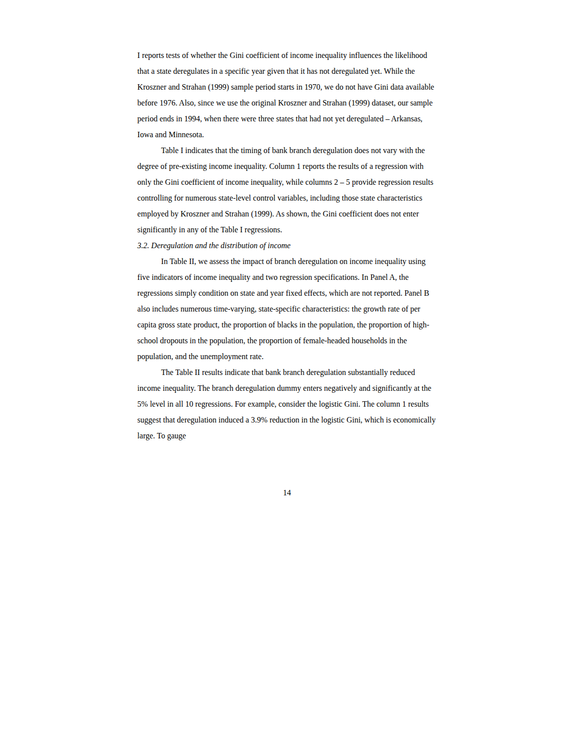I reports tests of whether the Gini coefficient of income inequality influences the likelihood that a state deregulates in a specific year given that it has not deregulated yet. While the Kroszner and Strahan (1999) sample period starts in 1970, we do not have Gini data available before 1976. Also, since we use the original Kroszner and Strahan (1999) dataset, our sample period ends in 1994, when there were three states that had not yet deregulated – Arkansas, Iowa and Minnesota.
Table I indicates that the timing of bank branch deregulation does not vary with the degree of pre-existing income inequality. Column 1 reports the results of a regression with only the Gini coefficient of income inequality, while columns 2 – 5 provide regression results controlling for numerous state-level control variables, including those state characteristics employed by Kroszner and Strahan (1999). As shown, the Gini coefficient does not enter significantly in any of the Table I regressions.
3.2. Deregulation and the distribution of income
In Table II, we assess the impact of branch deregulation on income inequality using five indicators of income inequality and two regression specifications. In Panel A, the regressions simply condition on state and year fixed effects, which are not reported. Panel B also includes numerous time-varying, state-specific characteristics: the growth rate of per capita gross state product, the proportion of blacks in the population, the proportion of high-school dropouts in the population, the proportion of female-headed households in the population, and the unemployment rate.
The Table II results indicate that bank branch deregulation substantially reduced income inequality. The branch deregulation dummy enters negatively and significantly at the 5% level in all 10 regressions. For example, consider the logistic Gini. The column 1 results suggest that deregulation induced a 3.9% reduction in the logistic Gini, which is economically large. To gauge
14